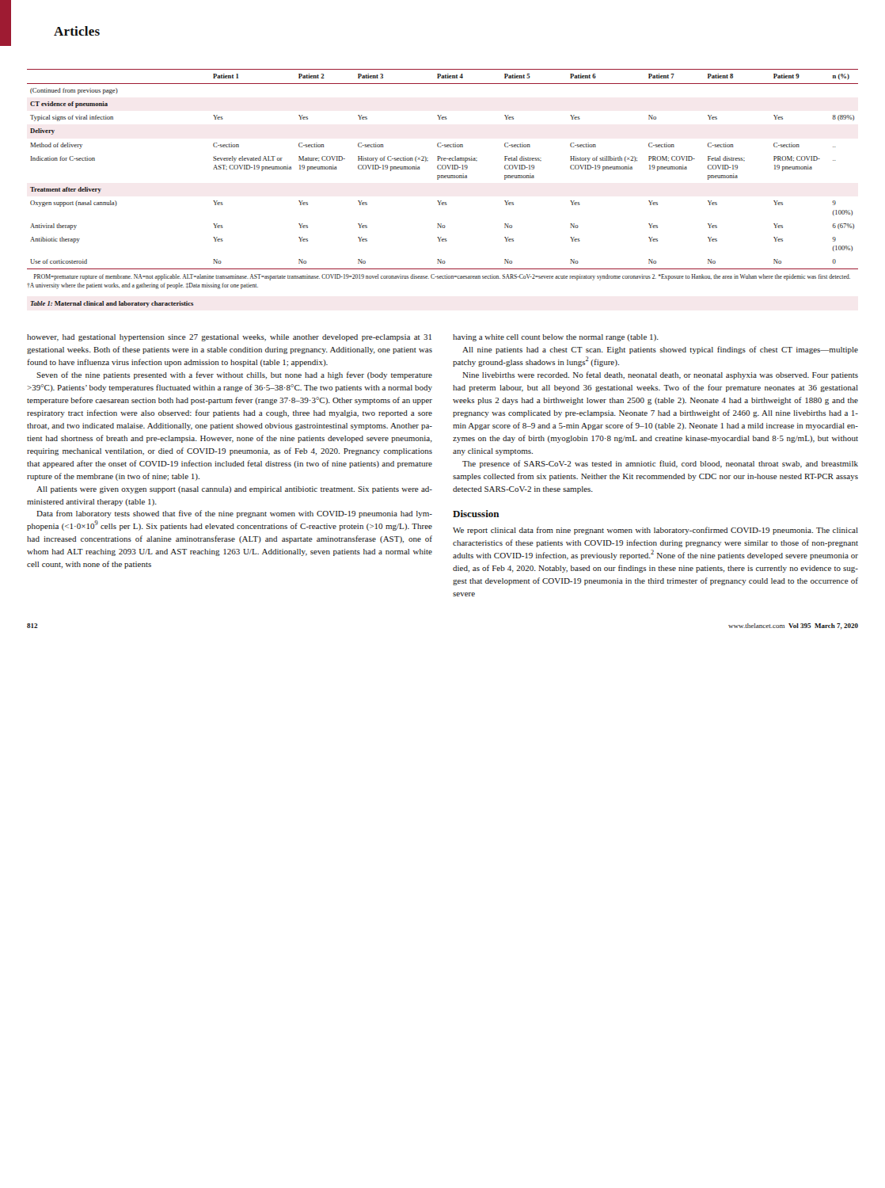Articles
| | Patient 1 | Patient 2 | Patient 3 | Patient 4 | Patient 5 | Patient 6 | Patient 7 | Patient 8 | Patient 9 | n (%) |
| --- | --- | --- | --- | --- | --- | --- | --- | --- | --- | --- |
| (Continued from previous page) |
| CT evidence of pneumonia |
| Typical signs of viral infection | Yes | Yes | Yes | Yes | Yes | Yes | No | Yes | Yes | 8 (89%) |
| Delivery |
| Method of delivery | C-section | C-section | C-section | C-section | C-section | C-section | C-section | C-section | C-section | .. |
| Indication for C-section | Severely elevated ALT or AST; COVID-19 pneumonia | Mature; COVID-19 pneumonia | History of C-section (×2); COVID-19 pneumonia | Pre-eclampsia; COVID-19 pneumonia | Fetal distress; COVID-19 pneumonia | History of stillbirth (×2); COVID-19 pneumonia | PROM; COVID-19 pneumonia | Fetal distress; COVID-19 pneumonia | PROM; COVID-19 pneumonia | .. |
| Treatment after delivery |
| Oxygen support (nasal cannula) | Yes | Yes | Yes | Yes | Yes | Yes | Yes | Yes | Yes | 9 (100%) |
| Antiviral therapy | Yes | Yes | Yes | No | No | No | Yes | Yes | Yes | 6 (67%) |
| Antibiotic therapy | Yes | Yes | Yes | Yes | Yes | Yes | Yes | Yes | Yes | 9 (100%) |
| Use of corticosteroid | No | No | No | No | No | No | No | No | No | 0 |
PROM=premature rupture of membrane. NA=not applicable. ALT=alanine transaminase. AST=aspartate transaminase. COVID-19=2019 novel coronavirus disease. C-section=caesarean section. SARS-CoV-2=severe acute respiratory syndrome coronavirus 2. *Exposure to Hankou, the area in Wuhan where the epidemic was first detected. †A university where the patient works, and a gathering of people. ‡Data missing for one patient.
Table 1: Maternal clinical and laboratory characteristics
however, had gestational hypertension since 27 gestational weeks, while another developed pre-eclampsia at 31 gestational weeks. Both of these patients were in a stable condition during pregnancy. Additionally, one patient was found to have influenza virus infection upon admission to hospital (table 1; appendix).
See Online for appendix
Seven of the nine patients presented with a fever without chills, but none had a high fever (body temperature >39°C). Patients’ body temperatures fluctuated within a range of 36·5–38·8°C. The two patients with a normal body temperature before caesarean section both had post-partum fever (range 37·8–39·3°C). Other symptoms of an upper respiratory tract infection were also observed: four patients had a cough, three had myalgia, two reported a sore throat, and two indicated malaise. Additionally, one patient showed obvious gastrointestinal symptoms. Another patient had shortness of breath and pre-eclampsia. However, none of the nine patients developed severe pneumonia, requiring mechanical ventilation, or died of COVID-19 pneumonia, as of Feb 4, 2020. Pregnancy complications that appeared after the onset of COVID-19 infection included fetal distress (in two of nine patients) and premature rupture of the membrane (in two of nine; table 1).
All patients were given oxygen support (nasal cannula) and empirical antibiotic treatment. Six patients were administered antiviral therapy (table 1).
Data from laboratory tests showed that five of the nine pregnant women with COVID-19 pneumonia had lymphopenia (<1·0×109 cells per L). Six patients had elevated concentrations of C-reactive protein (>10 mg/L). Three had increased concentrations of alanine aminotransferase (ALT) and aspartate aminotransferase (AST), one of whom had ALT reaching 2093 U/L and AST reaching 1263 U/L. Additionally, seven patients had a normal white cell count, with none of the patients
having a white cell count below the normal range (table 1).
All nine patients had a chest CT scan. Eight patients showed typical findings of chest CT images—multiple patchy ground-glass shadows in lungs2 (figure).
Nine livebirths were recorded. No fetal death, neonatal death, or neonatal asphyxia was observed. Four patients had preterm labour, but all beyond 36 gestational weeks. Two of the four premature neonates at 36 gestational weeks plus 2 days had a birthweight lower than 2500 g (table 2). Neonate 4 had a birthweight of 1880 g and the pregnancy was complicated by pre-eclampsia. Neonate 7 had a birthweight of 2460 g. All nine livebirths had a 1-min Apgar score of 8–9 and a 5-min Apgar score of 9–10 (table 2). Neonate 1 had a mild increase in myocardial enzymes on the day of birth (myoglobin 170·8 ng/mL and creatine kinase-myocardial band 8·5 ng/mL), but without any clinical symptoms.
The presence of SARS-CoV-2 was tested in amniotic fluid, cord blood, neonatal throat swab, and breastmilk samples collected from six patients. Neither the Kit recommended by CDC nor our in-house nested RT-PCR assays detected SARS-CoV-2 in these samples.
Discussion
We report clinical data from nine pregnant women with laboratory-confirmed COVID-19 pneumonia. The clinical characteristics of these patients with COVID-19 infection during pregnancy were similar to those of non-pregnant adults with COVID-19 infection, as previously reported.2 None of the nine patients developed severe pneumonia or died, as of Feb 4, 2020. Notably, based on our findings in these nine patients, there is currently no evidence to suggest that development of COVID-19 pneumonia in the third trimester of pregnancy could lead to the occurrence of severe
812
www.thelancet.com Vol 395 March 7, 2020